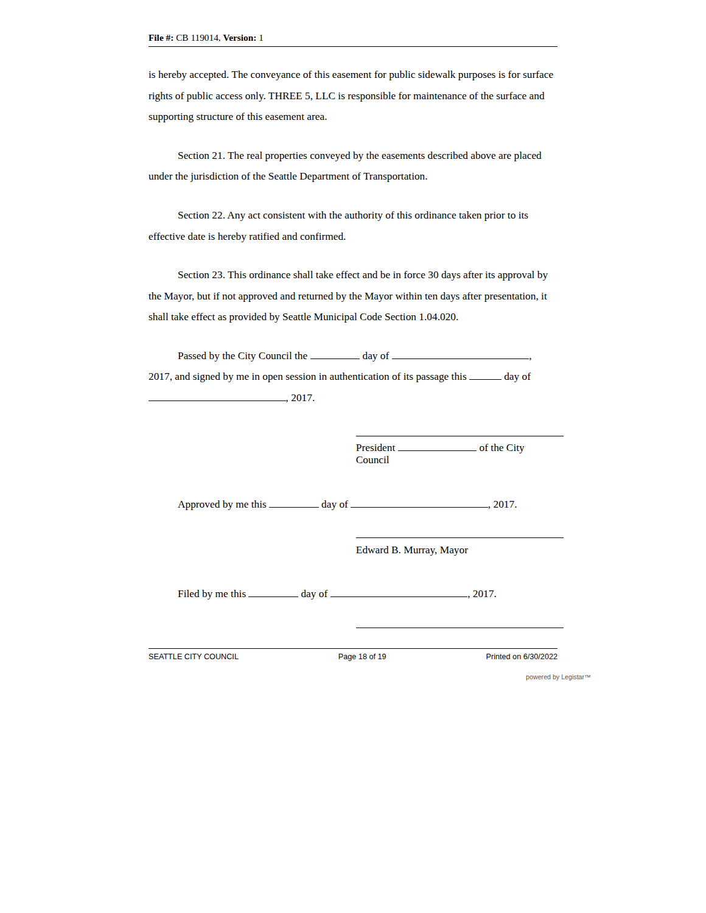File #: CB 119014, Version: 1
is hereby accepted. The conveyance of this easement for public sidewalk purposes is for surface rights of public access only. THREE 5, LLC is responsible for maintenance of the surface and supporting structure of this easement area.
Section 21. The real properties conveyed by the easements described above are placed under the jurisdiction of the Seattle Department of Transportation.
Section 22. Any act consistent with the authority of this ordinance taken prior to its effective date is hereby ratified and confirmed.
Section 23. This ordinance shall take effect and be in force 30 days after its approval by the Mayor, but if not approved and returned by the Mayor within ten days after presentation, it shall take effect as provided by Seattle Municipal Code Section 1.04.020.
Passed by the City Council the day of , 2017, and signed by me in open session in authentication of its passage this day of , 2017.
President of the City Council
Approved by me this day of , 2017.
Edward B. Murray, Mayor
Filed by me this day of , 2017.
SEATTLE CITY COUNCIL
Page 18 of 19
Printed on 6/30/2022
powered by Legistar™